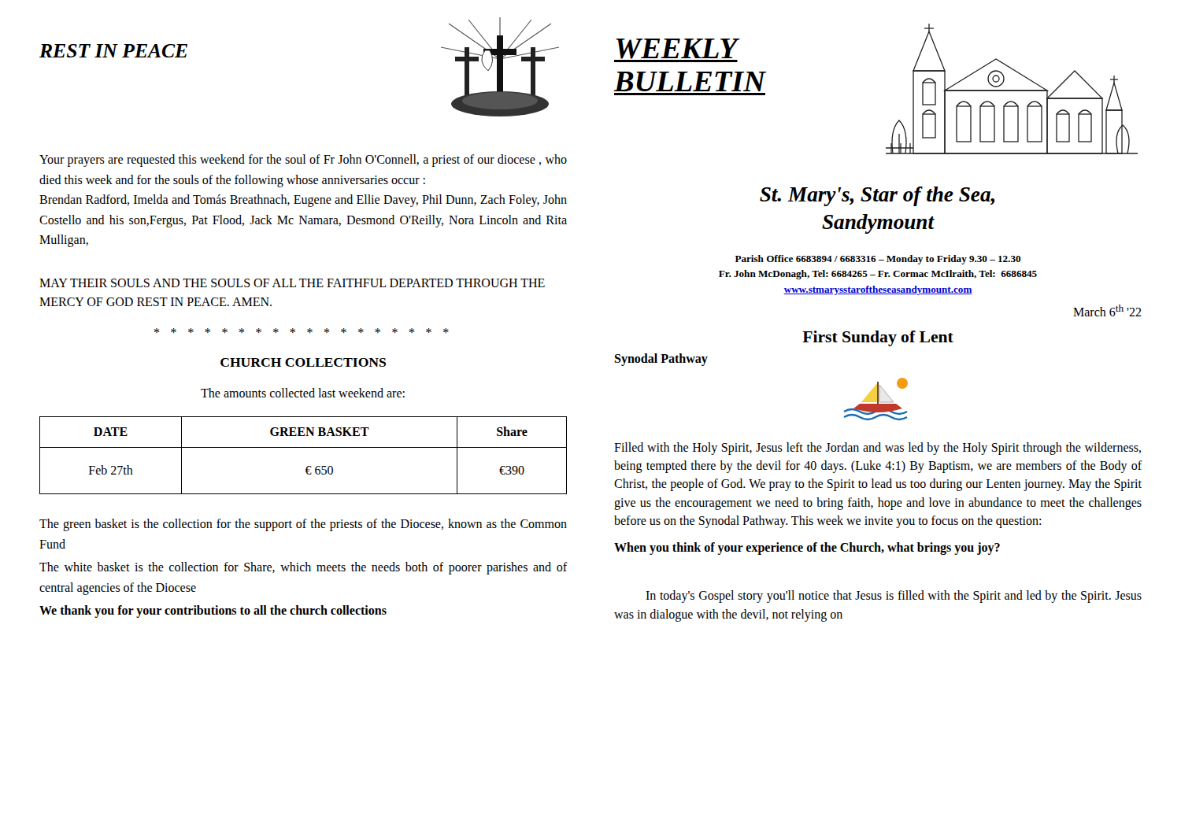REST IN PEACE
Your prayers are requested this weekend for the soul of Fr John O'Connell, a priest of our diocese , who died this week and for the souls of the following whose anniversaries occur :
Brendan Radford, Imelda and Tomás Breathnach, Eugene and Ellie Davey, Phil Dunn, Zach Foley, John Costello and his son,Fergus, Pat Flood, Jack Mc Namara, Desmond O'Reilly, Nora Lincoln and Rita Mulligan,
MAY THEIR SOULS AND THE SOULS OF ALL THE FAITHFUL DEPARTED THROUGH THE MERCY OF GOD REST IN PEACE. AMEN.
* * * * * * * * * * * * * * * * * *
CHURCH COLLECTIONS
The amounts collected last weekend are:
| DATE | GREEN BASKET | Share |
| --- | --- | --- |
| Feb 27th | € 650 | €390 |
The green basket is the collection for the support of the priests of the Diocese, known as the Common Fund
The white basket is the collection for Share, which meets the needs both of poorer parishes and of central agencies of the Diocese
We thank you for your contributions to all the church collections
WEEKLY
BULLETIN
St. Mary's, Star of the Sea,
Sandymount
Parish Office 6683894 / 6683316 – Monday to Friday 9.30 – 12.30
Fr. John McDonagh, Tel: 6684265 – Fr. Cormac McIlraith, Tel: 6686845
www.stmarysstaroftheseasandymount.com
March 6th '22
First Sunday of Lent
Synodal Pathway
Filled with the Holy Spirit, Jesus left the Jordan and was led by the Holy Spirit through the wilderness, being tempted there by the devil for 40 days. (Luke 4:1) By Baptism, we are members of the Body of Christ, the people of God. We pray to the Spirit to lead us too during our Lenten journey. May the Spirit give us the encouragement we need to bring faith, hope and love in abundance to meet the challenges before us on the Synodal Pathway. This week we invite you to focus on the question:
When you think of your experience of the Church, what brings you joy?
In today's Gospel story you'll notice that Jesus is filled with the Spirit and led by the Spirit. Jesus was in dialogue with the devil, not relying on